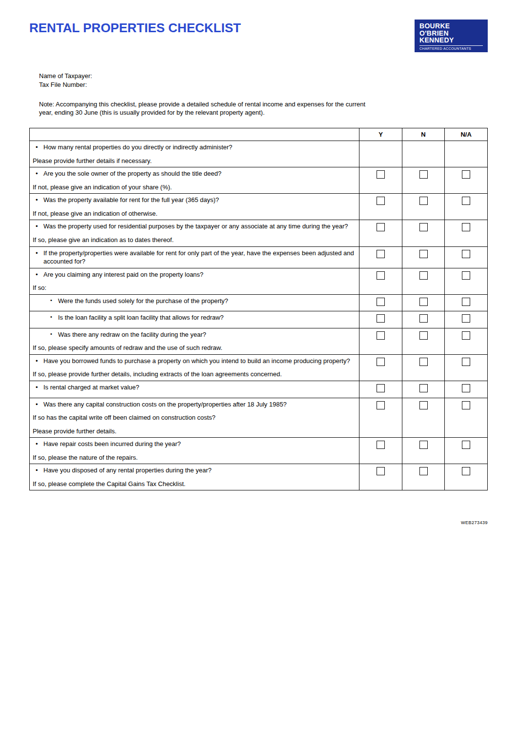BOURKE
O'BRIEN
KENNEDY
CHARTERED ACCOUNTANTS
RENTAL PROPERTIES CHECKLIST
Name of Taxpayer:
Tax File Number:
Note: Accompanying this checklist, please provide a detailed schedule of rental income and expenses for the current year, ending 30 June (this is usually provided for by the relevant property agent).
| | Y | N | N/A |
| --- | --- | --- | --- |
| How many rental properties do you directly or indirectly administer? Please provide further details if necessary. | | | |
| Are you the sole owner of the property as should the title deed? If not, please give an indication of your share (%). | | | |
| Was the property available for rent for the full year (365 days)? If not, please give an indication of otherwise. | | | |
| Was the property used for residential purposes by the taxpayer or any associate at any time during the year? If so, please give an indication as to dates thereof. | | | |
| If the property/properties were available for rent for only part of the year, have the expenses been adjusted and accounted for? | | | |
| Are you claiming any interest paid on the property loans? If so: | | | |
| Were the funds used solely for the purchase of the property? | | | |
| Is the loan facility a split loan facility that allows for redraw? | | | |
| Was there any redraw on the facility during the year? If so, please specify amounts of redraw and the use of such redraw. | | | |
| Have you borrowed funds to purchase a property on which you intend to build an income producing property? If so, please provide further details, including extracts of the loan agreements concerned. | | | |
| Is rental charged at market value? | | | |
| Was there any capital construction costs on the property/properties after 18 July 1985? If so has the capital write off been claimed on construction costs? Please provide further details. | | | |
| Have repair costs been incurred during the year? If so, please the nature of the repairs. | | | |
| Have you disposed of any rental properties during the year? If so, please complete the Capital Gains Tax Checklist. | | | |
WEB273439